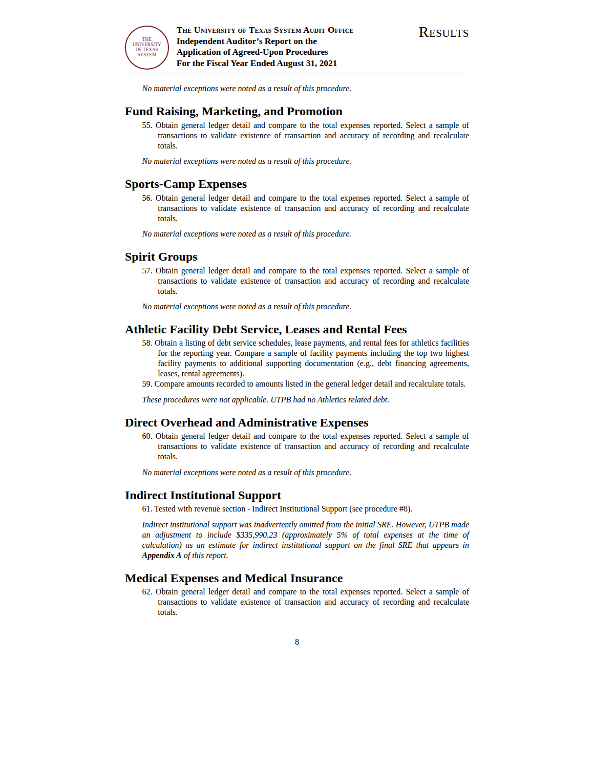| THE UNIVERSITY OF TEXAS SYSTEM | The University of Texas System Audit Office Independent Auditor’s Report on the Application of Agreed-Upon Procedures For the Fiscal Year Ended August 31, 2021 | Results |
No material exceptions were noted as a result of this procedure.
Fund Raising, Marketing, and Promotion
55. Obtain general ledger detail and compare to the total expenses reported. Select a sample of transactions to validate existence of transaction and accuracy of recording and recalculate totals.
No material exceptions were noted as a result of this procedure.
Sports-Camp Expenses
56. Obtain general ledger detail and compare to the total expenses reported. Select a sample of transactions to validate existence of transaction and accuracy of recording and recalculate totals.
No material exceptions were noted as a result of this procedure.
Spirit Groups
57. Obtain general ledger detail and compare to the total expenses reported. Select a sample of transactions to validate existence of transaction and accuracy of recording and recalculate totals.
No material exceptions were noted as a result of this procedure.
Athletic Facility Debt Service, Leases and Rental Fees
58. Obtain a listing of debt service schedules, lease payments, and rental fees for athletics facilities for the reporting year. Compare a sample of facility payments including the top two highest facility payments to additional supporting documentation (e.g., debt financing agreements, leases, rental agreements).
59. Compare amounts recorded to amounts listed in the general ledger detail and recalculate totals.
These procedures were not applicable. UTPB had no Athletics related debt.
Direct Overhead and Administrative Expenses
60. Obtain general ledger detail and compare to the total expenses reported. Select a sample of transactions to validate existence of transaction and accuracy of recording and recalculate totals.
No material exceptions were noted as a result of this procedure.
Indirect Institutional Support
61. Tested with revenue section - Indirect Institutional Support (see procedure #8).
Indirect institutional support was inadvertently omitted from the initial SRE. However, UTPB made an adjustment to include $335,990.23 (approximately 5% of total expenses at the time of calculation) as an estimate for indirect institutional support on the final SRE that appears in Appendix A of this report.
Medical Expenses and Medical Insurance
62. Obtain general ledger detail and compare to the total expenses reported. Select a sample of transactions to validate existence of transaction and accuracy of recording and recalculate totals.
8